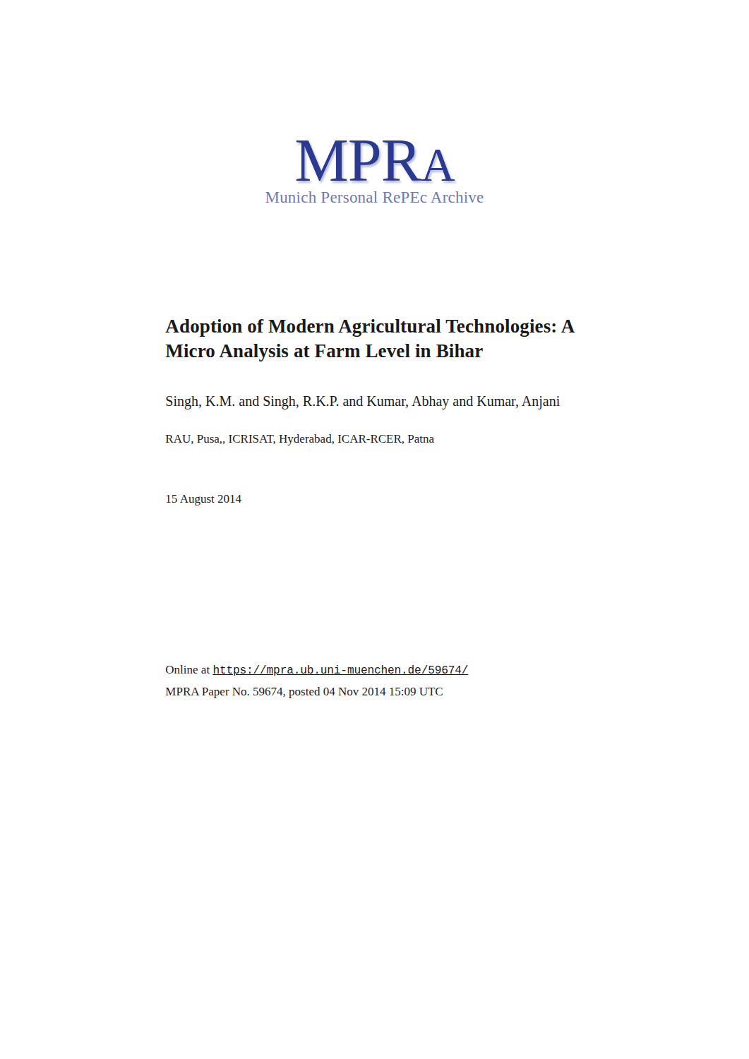MPRA
Munich Personal RePEc Archive
Adoption of Modern Agricultural Technologies: A Micro Analysis at Farm Level in Bihar
Singh, K.M. and Singh, R.K.P. and Kumar, Abhay and Kumar, Anjani
RAU, Pusa,, ICRISAT, Hyderabad, ICAR-RCER, Patna
15 August 2014
Online at https://mpra.ub.uni-muenchen.de/59674/
MPRA Paper No. 59674, posted 04 Nov 2014 15:09 UTC